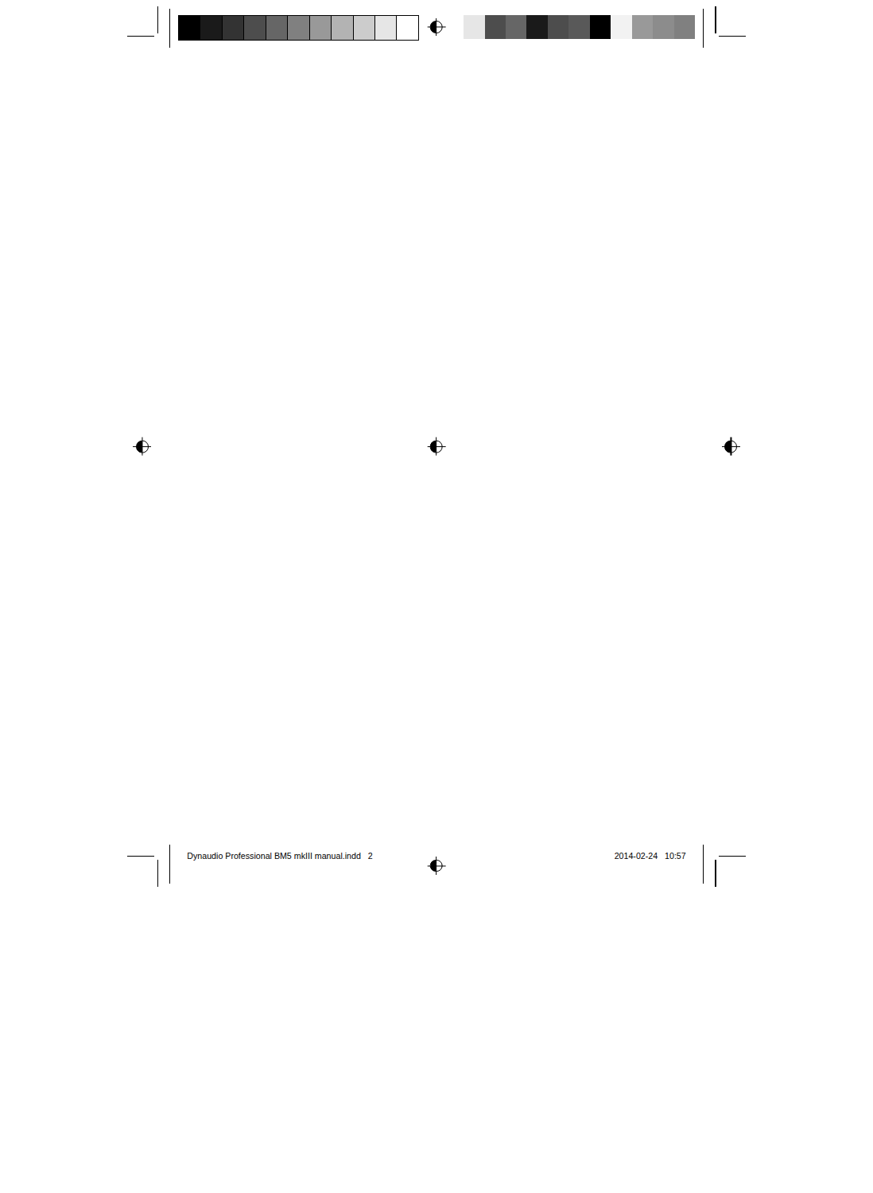Dynaudio Professional BM5 mkIII manual.indd 2 2014-02-24 10:57